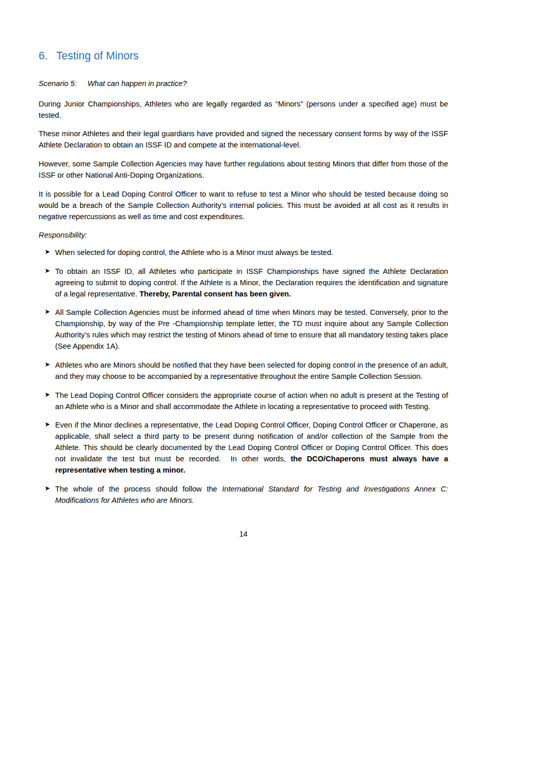6. Testing of Minors
Scenario 5: What can happen in practice?
During Junior Championships, Athletes who are legally regarded as “Minors” (persons under a specified age) must be tested.
These minor Athletes and their legal guardians have provided and signed the necessary consent forms by way of the ISSF Athlete Declaration to obtain an ISSF ID and compete at the international-level.
However, some Sample Collection Agencies may have further regulations about testing Minors that differ from those of the ISSF or other National Anti-Doping Organizations.
It is possible for a Lead Doping Control Officer to want to refuse to test a Minor who should be tested because doing so would be a breach of the Sample Collection Authority’s internal policies. This must be avoided at all cost as it results in negative repercussions as well as time and cost expenditures.
Responsibility:
When selected for doping control, the Athlete who is a Minor must always be tested.
To obtain an ISSF ID, all Athletes who participate in ISSF Championships have signed the Athlete Declaration agreeing to submit to doping control. If the Athlete is a Minor, the Declaration requires the identification and signature of a legal representative. Thereby, Parental consent has been given.
All Sample Collection Agencies must be informed ahead of time when Minors may be tested. Conversely, prior to the Championship, by way of the Pre -Championship template letter, the TD must inquire about any Sample Collection Authority’s rules which may restrict the testing of Minors ahead of time to ensure that all mandatory testing takes place (See Appendix 1A).
Athletes who are Minors should be notified that they have been selected for doping control in the presence of an adult, and they may choose to be accompanied by a representative throughout the entire Sample Collection Session.
The Lead Doping Control Officer considers the appropriate course of action when no adult is present at the Testing of an Athlete who is a Minor and shall accommodate the Athlete in locating a representative to proceed with Testing.
Even if the Minor declines a representative, the Lead Doping Control Officer, Doping Control Officer or Chaperone, as applicable, shall select a third party to be present during notification of and/or collection of the Sample from the Athlete. This should be clearly documented by the Lead Doping Control Officer or Doping Control Officer. This does not invalidate the test but must be recorded. In other words, the DCO/Chaperons must always have a representative when testing a minor.
The whole of the process should follow the International Standard for Testing and Investigations Annex C: Modifications for Athletes who are Minors.
14